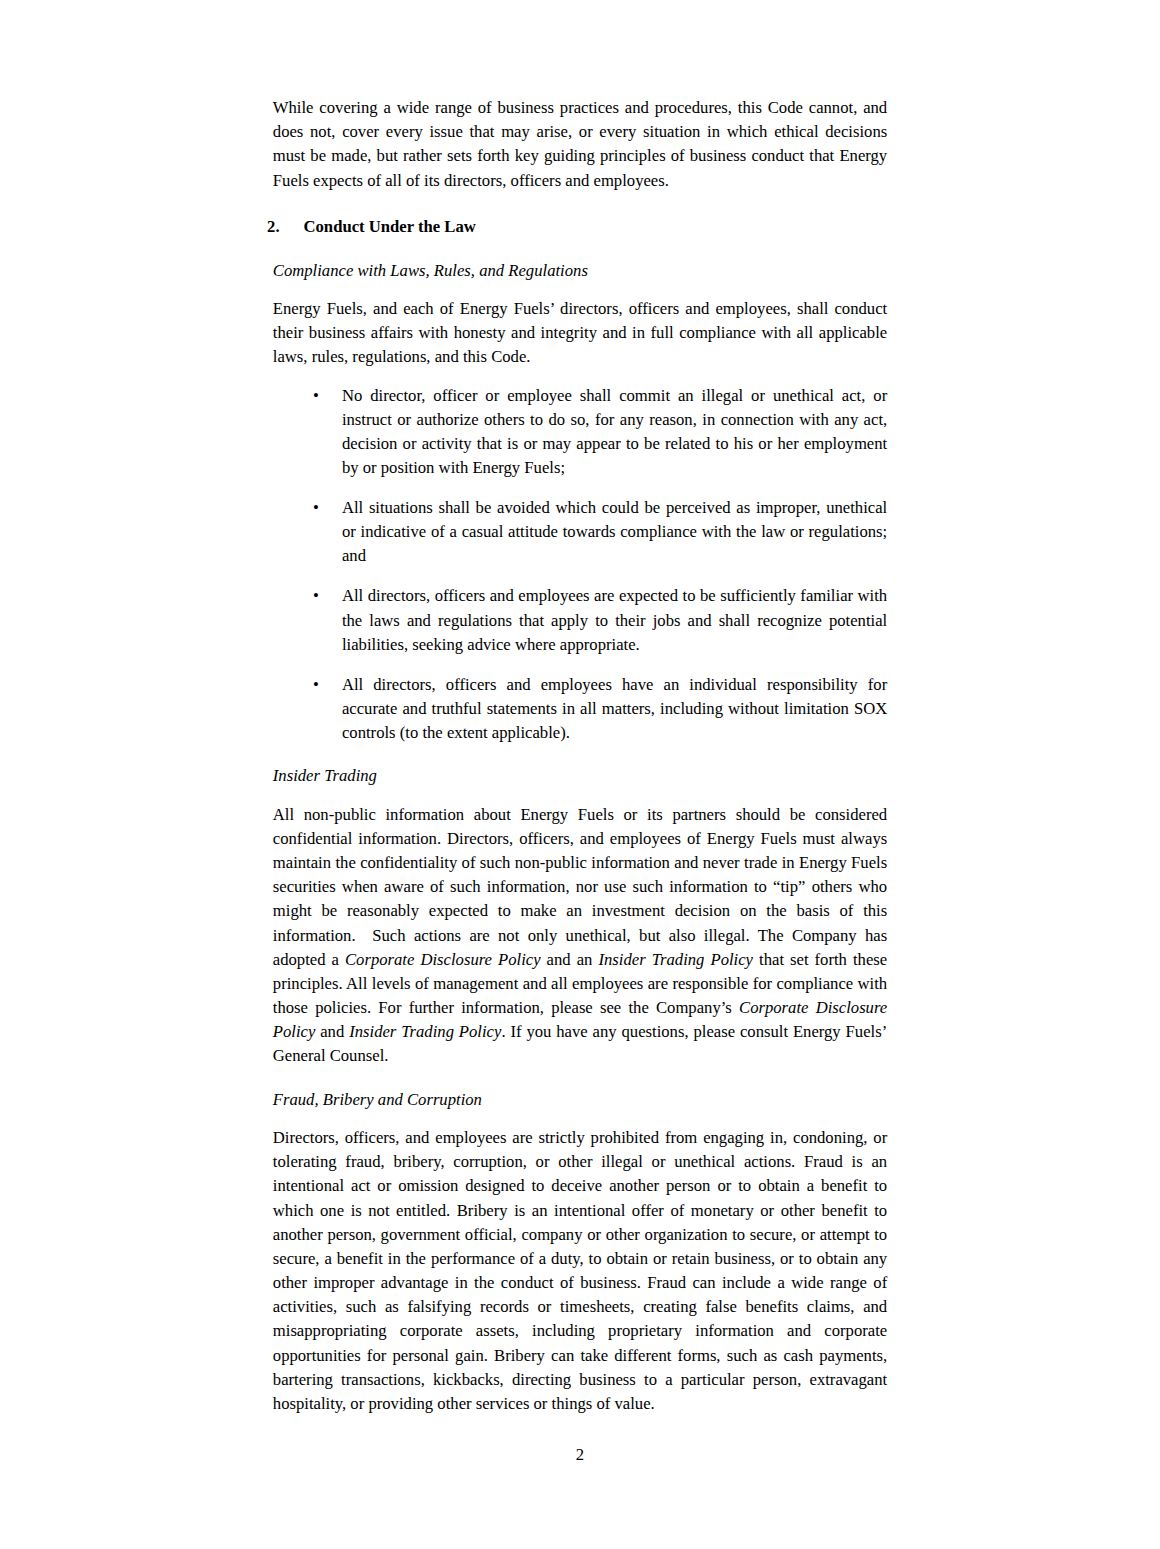While covering a wide range of business practices and procedures, this Code cannot, and does not, cover every issue that may arise, or every situation in which ethical decisions must be made, but rather sets forth key guiding principles of business conduct that Energy Fuels expects of all of its directors, officers and employees.
2. Conduct Under the Law
Compliance with Laws, Rules, and Regulations
Energy Fuels, and each of Energy Fuels’ directors, officers and employees, shall conduct their business affairs with honesty and integrity and in full compliance with all applicable laws, rules, regulations, and this Code.
No director, officer or employee shall commit an illegal or unethical act, or instruct or authorize others to do so, for any reason, in connection with any act, decision or activity that is or may appear to be related to his or her employment by or position with Energy Fuels;
All situations shall be avoided which could be perceived as improper, unethical or indicative of a casual attitude towards compliance with the law or regulations; and
All directors, officers and employees are expected to be sufficiently familiar with the laws and regulations that apply to their jobs and shall recognize potential liabilities, seeking advice where appropriate.
All directors, officers and employees have an individual responsibility for accurate and truthful statements in all matters, including without limitation SOX controls (to the extent applicable).
Insider Trading
All non-public information about Energy Fuels or its partners should be considered confidential information. Directors, officers, and employees of Energy Fuels must always maintain the confidentiality of such non-public information and never trade in Energy Fuels securities when aware of such information, nor use such information to “tip” others who might be reasonably expected to make an investment decision on the basis of this information. Such actions are not only unethical, but also illegal. The Company has adopted a Corporate Disclosure Policy and an Insider Trading Policy that set forth these principles. All levels of management and all employees are responsible for compliance with those policies. For further information, please see the Company’s Corporate Disclosure Policy and Insider Trading Policy. If you have any questions, please consult Energy Fuels’ General Counsel.
Fraud, Bribery and Corruption
Directors, officers, and employees are strictly prohibited from engaging in, condoning, or tolerating fraud, bribery, corruption, or other illegal or unethical actions. Fraud is an intentional act or omission designed to deceive another person or to obtain a benefit to which one is not entitled. Bribery is an intentional offer of monetary or other benefit to another person, government official, company or other organization to secure, or attempt to secure, a benefit in the performance of a duty, to obtain or retain business, or to obtain any other improper advantage in the conduct of business. Fraud can include a wide range of activities, such as falsifying records or timesheets, creating false benefits claims, and misappropriating corporate assets, including proprietary information and corporate opportunities for personal gain. Bribery can take different forms, such as cash payments, bartering transactions, kickbacks, directing business to a particular person, extravagant hospitality, or providing other services or things of value.
2